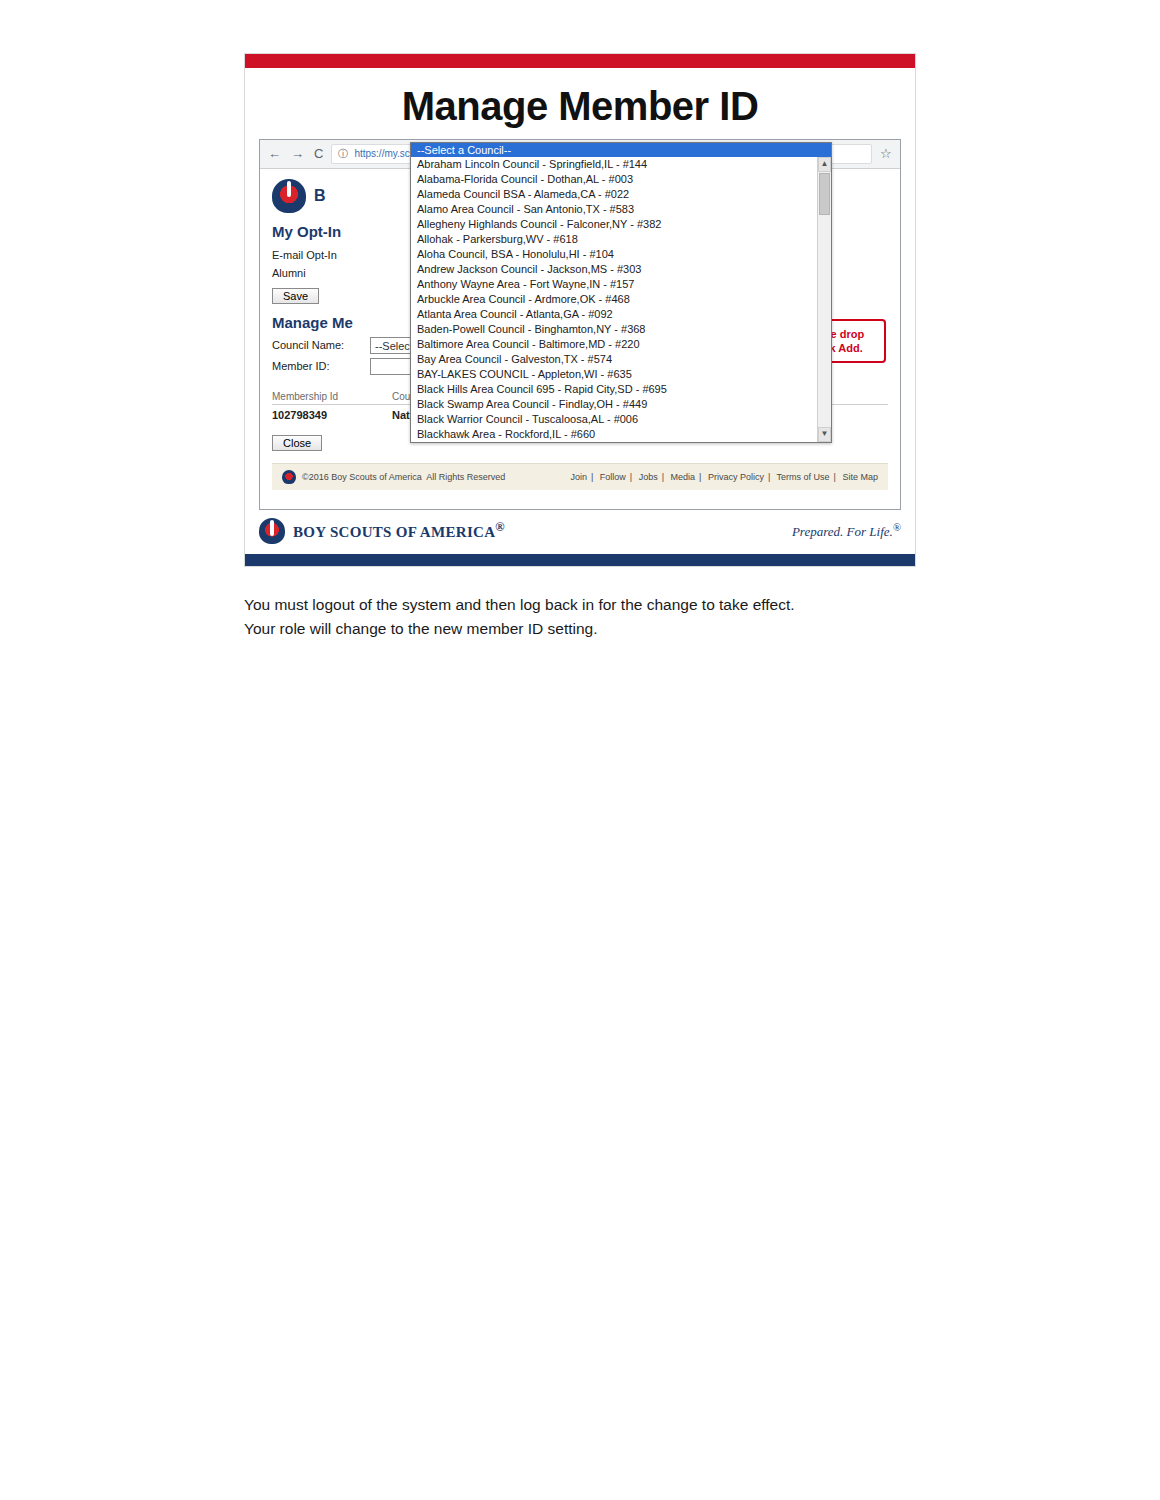Manage Member ID
← → C
ⓘ https://my.scouting.scouting.org/_layouts/userprofile.aspx
☆
--Select a Council--
▲
▼
Abraham Lincoln Council - Springfield,IL - #144
Alabama-Florida Council - Dothan,AL - #003
Alameda Council BSA - Alameda,CA - #022
Alamo Area Council - San Antonio,TX - #583
Allegheny Highlands Council - Falconer,NY - #382
Allohak - Parkersburg,WV - #618
Aloha Council, BSA - Honolulu,HI - #104
Andrew Jackson Council - Jackson,MS - #303
Anthony Wayne Area - Fort Wayne,IN - #157
Arbuckle Area Council - Ardmore,OK - #468
Atlanta Area Council - Atlanta,GA - #092
Baden-Powell Council - Binghamton,NY - #368
Baltimore Area Council - Baltimore,MD - #220
Bay Area Council - Galveston,TX - #574
BAY-LAKES COUNCIL - Appleton,WI - #635
Black Hills Area Council 695 - Rapid City,SD - #695
Black Swamp Area Council - Findlay,OH - #449
Black Warrior Council - Tuscaloosa,AL - #006
Blackhawk Area - Rockford,IL - #660
B
My Opt-In
E-mail Opt-In
Alumni
Save
Manage Me
Council Name:
--Select a Council--
▼
Member ID:
Add
Membership Id
Council Information
102798349
National Council, BSA - Irving,TX - #000
Primary
Close
Click down arrow and select your council in the drop down list. Then enter your Member ID and click Add.
☝
☝
©2016 Boy Scouts of America All Rights Reserved
Join| Follow| Jobs| Media| Privacy Policy| Terms of Use| Site Map
BOY SCOUTS OF AMERICA®
Prepared. For Life.®
You must logout of the system and then log back in for the change to take effect.
Your role will change to the new member ID setting.